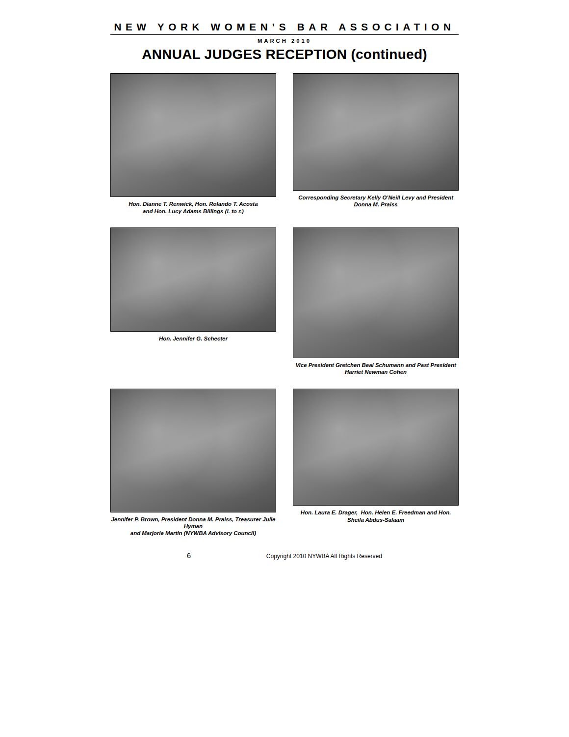NEW YORK WOMEN’S BAR ASSOCIATION
MARCH 2010
ANNUAL JUDGES RECEPTION (continued)
Hon. Dianne T. Renwick, Hon. Rolando T. Acosta
and Hon. Lucy Adams Billings (l. to r.)
Corresponding Secretary Kelly O’Neill Levy and President Donna M. Praiss
Hon. Jennifer G. Schecter
Vice President Gretchen Beal Schumann and Past President Harriet Newman Cohen
Jennifer P. Brown, President Donna M. Praiss, Treasurer Julie Hyman
and Marjorie Martin (NYWBA Advisory Council)
Hon. Laura E. Drager, Hon. Helen E. Freedman and Hon. Sheila Abdus-Salaam
6 Copyright 2010 NYWBA All Rights Reserved